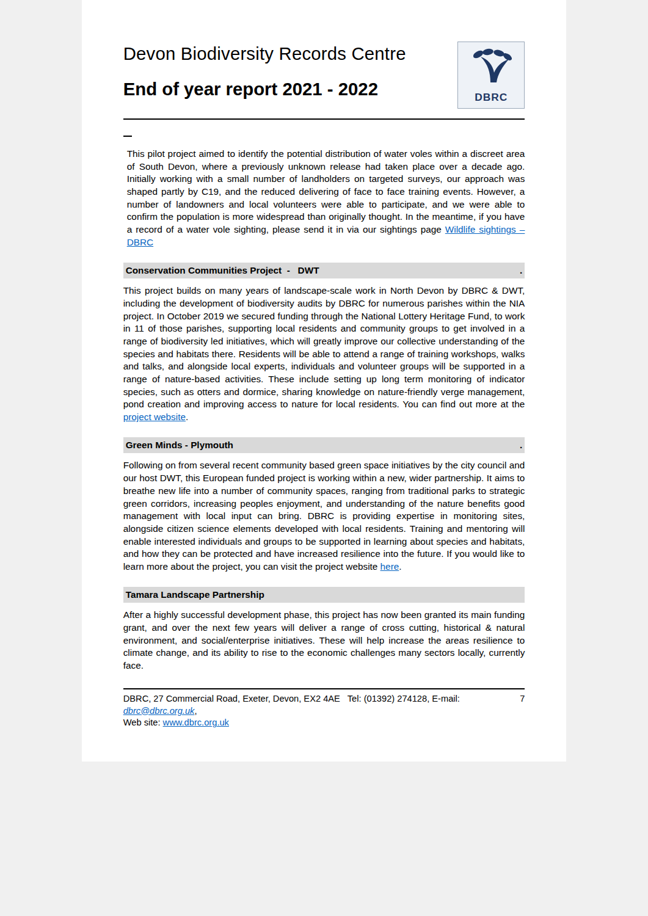DBRC
Devon Biodiversity Records Centre
End of year report 2021 - 2022
This pilot project aimed to identify the potential distribution of water voles within a discreet area of South Devon, where a previously unknown release had taken place over a decade ago. Initially working with a small number of landholders on targeted surveys, our approach was shaped partly by C19, and the reduced delivering of face to face training events. However, a number of landowners and local volunteers were able to participate, and we were able to confirm the population is more widespread than originally thought. In the meantime, if you have a record of a water vole sighting, please send it in via our sightings page Wildlife sightings – DBRC
Conservation Communities Project - DWT.
This project builds on many years of landscape-scale work in North Devon by DBRC & DWT, including the development of biodiversity audits by DBRC for numerous parishes within the NIA project. In October 2019 we secured funding through the National Lottery Heritage Fund, to work in 11 of those parishes, supporting local residents and community groups to get involved in a range of biodiversity led initiatives, which will greatly improve our collective understanding of the species and habitats there. Residents will be able to attend a range of training workshops, walks and talks, and alongside local experts, individuals and volunteer groups will be supported in a range of nature-based activities. These include setting up long term monitoring of indicator species, such as otters and dormice, sharing knowledge on nature-friendly verge management, pond creation and improving access to nature for local residents. You can find out more at the project website.
Green Minds - Plymouth.
Following on from several recent community based green space initiatives by the city council and our host DWT, this European funded project is working within a new, wider partnership. It aims to breathe new life into a number of community spaces, ranging from traditional parks to strategic green corridors, increasing peoples enjoyment, and understanding of the nature benefits good management with local input can bring. DBRC is providing expertise in monitoring sites, alongside citizen science elements developed with local residents. Training and mentoring will enable interested individuals and groups to be supported in learning about species and habitats, and how they can be protected and have increased resilience into the future. If you would like to learn more about the project, you can visit the project website here.
Tamara Landscape Partnership
After a highly successful development phase, this project has now been granted its main funding grant, and over the next few years will deliver a range of cross cutting, historical & natural environment, and social/enterprise initiatives. These will help increase the areas resilience to climate change, and its ability to rise to the economic challenges many sectors locally, currently face.
DBRC, 27 Commercial Road, Exeter, Devon, EX2 4AE Tel: (01392) 274128, E-mail: dbrc@dbrc.org.uk,
Web site: www.dbrc.org.uk
7